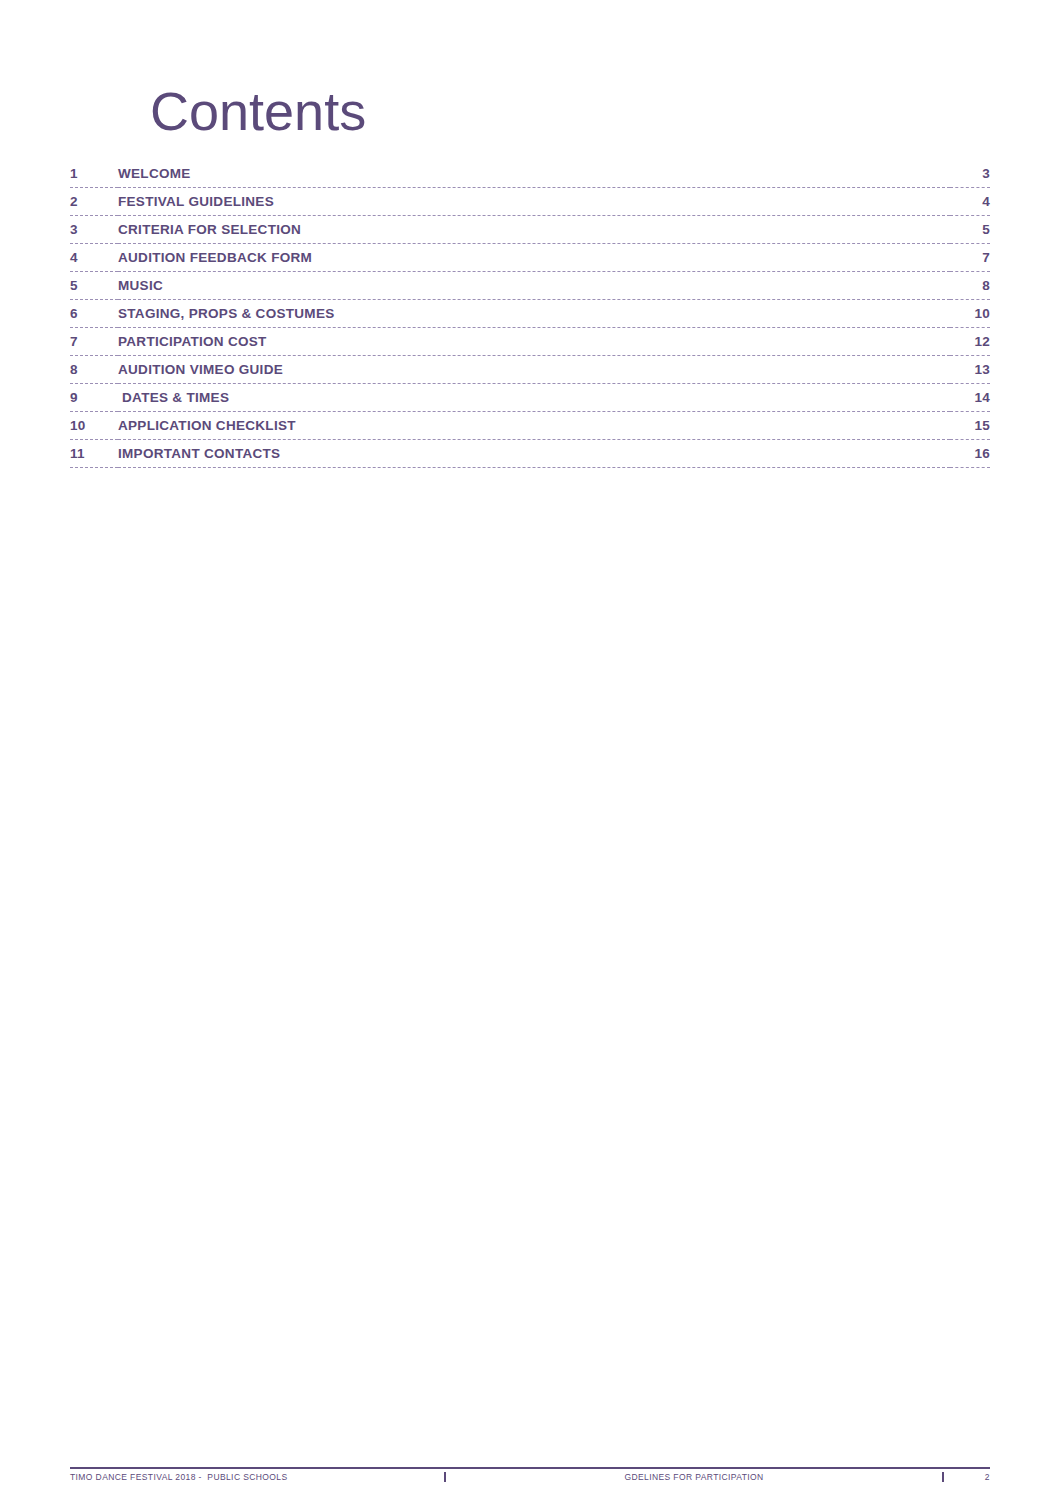Contents
| 1 | WELCOME | 3 |
| 2 | FESTIVAL GUIDELINES | 4 |
| 3 | CRITERIA FOR SELECTION | 5 |
| 4 | AUDITION FEEDBACK FORM | 7 |
| 5 | MUSIC | 8 |
| 6 | STAGING, PROPS & COSTUMES | 10 |
| 7 | PARTICIPATION COST | 12 |
| 8 | AUDITION VIMEO GUIDE | 13 |
| 9 | DATES & TIMES | 14 |
| 10 | APPLICATION CHECKLIST | 15 |
| 11 | IMPORTANT CONTACTS | 16 |
TIMO DANCE FESTIVAL 2018 - PUBLIC SCHOOLS
GDELINES FOR PARTICIPATION
2